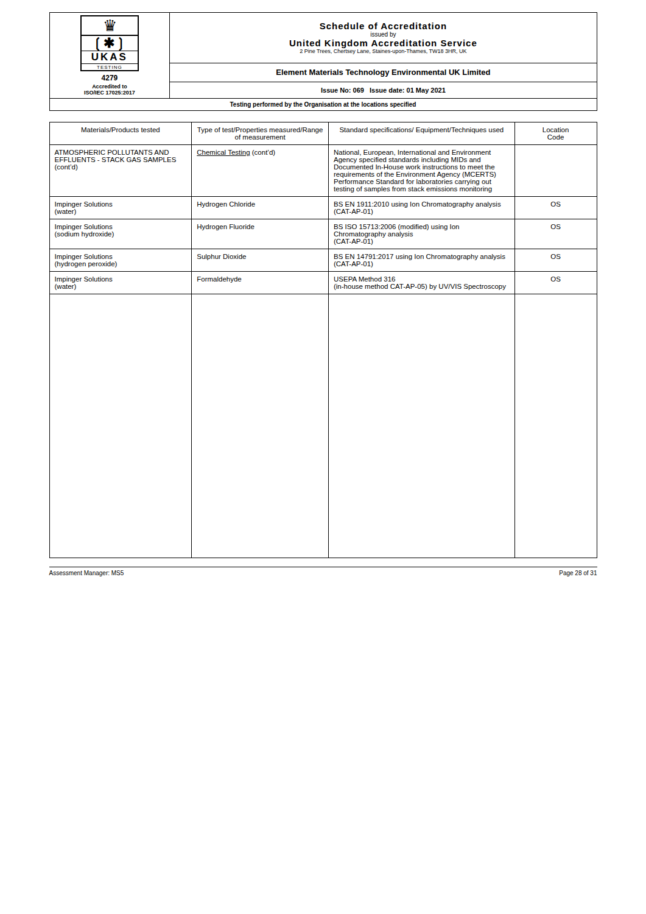| ♛ ❲✱❳ UKAS TESTING 4279 Accredited to ISO/IEC 17025:2017 | Schedule of Accreditation issued by United Kingdom Accreditation Service 2 Pine Trees, Chertsey Lane, Staines-upon-Thames, TW18 3HR, UK |
| Element Materials Technology Environmental UK Limited |
| Issue No: 069 Issue date: 01 May 2021 |
| Testing performed by the Organisation at the locations specified |
| Materials/Products tested | Type of test/Properties measured/Range of measurement | Standard specifications/ Equipment/Techniques used | Location Code |
| --- | --- | --- | --- |
| ATMOSPHERIC POLLUTANTS AND EFFLUENTS - STACK GAS SAMPLES (cont’d) | Chemical Testing (cont’d) | National, European, International and Environment Agency specified standards including MIDs and Documented In-House work instructions to meet the requirements of the Environment Agency (MCERTS) Performance Standard for laboratories carrying out testing of samples from stack emissions monitoring | |
| Impinger Solutions (water) | Hydrogen Chloride | BS EN 1911:2010 using Ion Chromatography analysis (CAT-AP-01) | OS |
| Impinger Solutions (sodium hydroxide) | Hydrogen Fluoride | BS ISO 15713:2006 (modified) using Ion Chromatography analysis (CAT-AP-01) | OS |
| Impinger Solutions (hydrogen peroxide) | Sulphur Dioxide | BS EN 14791:2017 using Ion Chromatography analysis (CAT-AP-01) | OS |
| Impinger Solutions (water) | Formaldehyde | USEPA Method 316 (in-house method CAT-AP-05) by UV/VIS Spectroscopy | OS |
Assessment Manager: MS5
Page 28 of 31